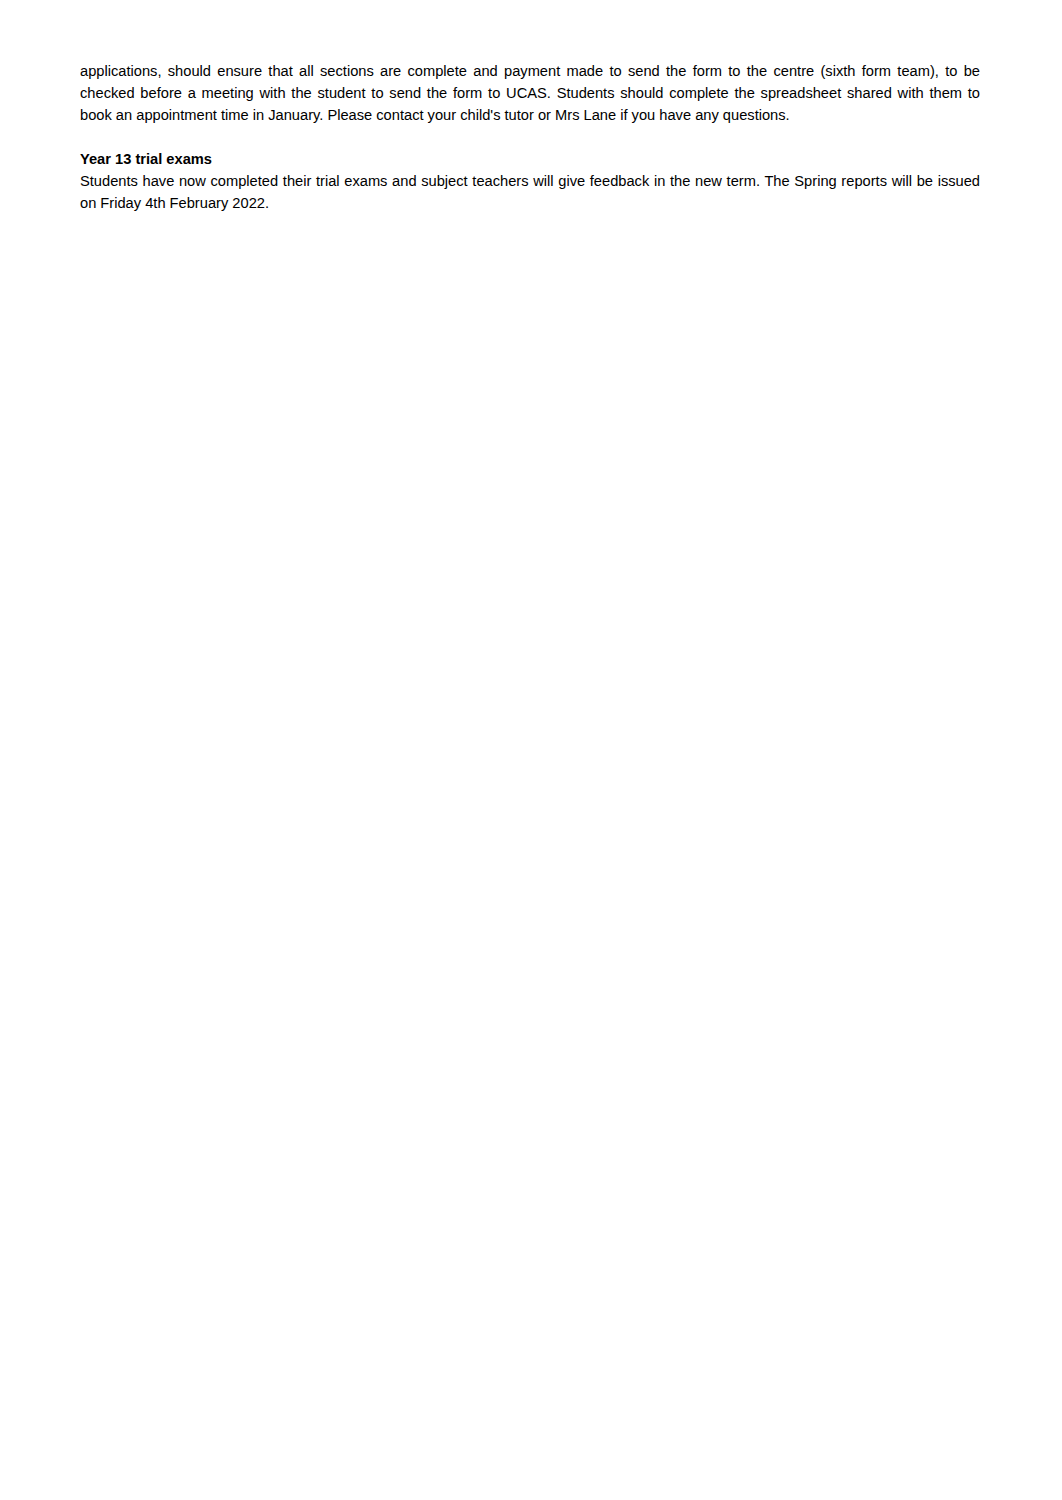applications, should ensure that all sections are complete and payment made to send the form to the centre (sixth form team), to be checked before a meeting with the student to send the form to UCAS. Students should complete the spreadsheet shared with them to book an appointment time in January. Please contact your child's tutor or Mrs Lane if you have any questions.
Year 13 trial exams
Students have now completed their trial exams and subject teachers will give feedback in the new term. The Spring reports will be issued on Friday 4th February 2022.